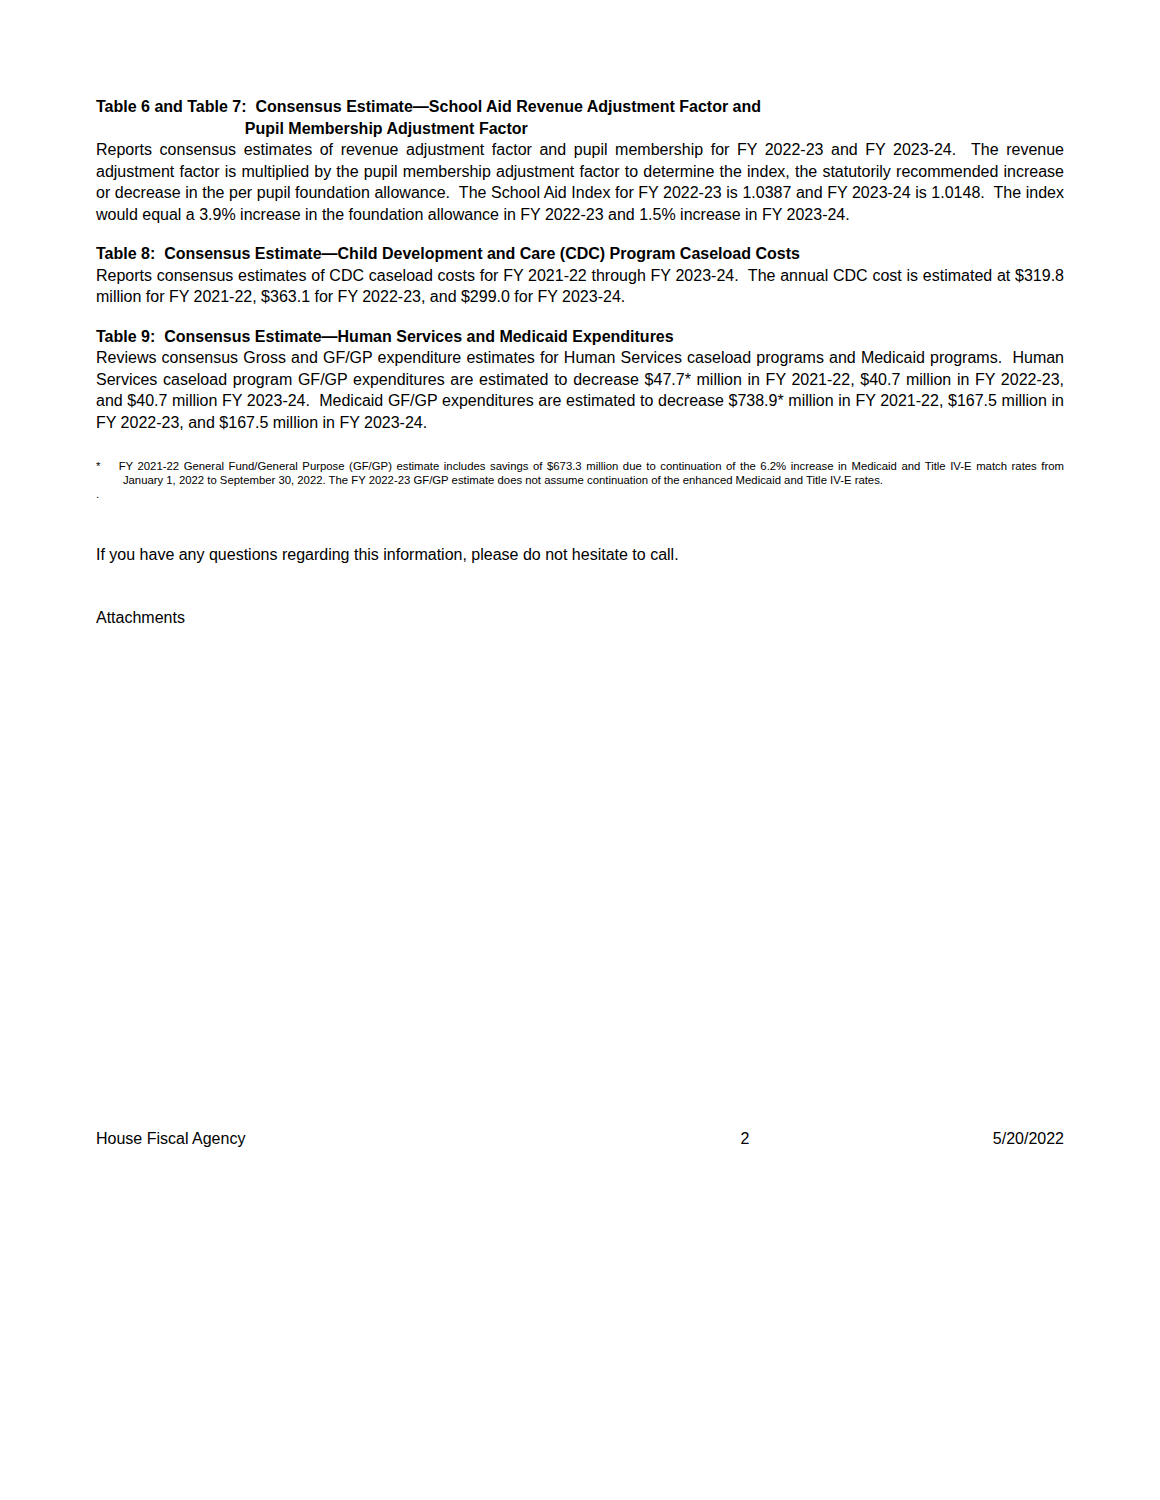Table 6 and Table 7: Consensus Estimate—School Aid Revenue Adjustment Factor and
Pupil Membership Adjustment Factor
Reports consensus estimates of revenue adjustment factor and pupil membership for FY 2022-23 and FY 2023-24. The revenue adjustment factor is multiplied by the pupil membership adjustment factor to determine the index, the statutorily recommended increase or decrease in the per pupil foundation allowance. The School Aid Index for FY 2022-23 is 1.0387 and FY 2023-24 is 1.0148. The index would equal a 3.9% increase in the foundation allowance in FY 2022-23 and 1.5% increase in FY 2023-24.
Table 8: Consensus Estimate—Child Development and Care (CDC) Program Caseload Costs
Reports consensus estimates of CDC caseload costs for FY 2021-22 through FY 2023-24. The annual CDC cost is estimated at $319.8 million for FY 2021-22, $363.1 for FY 2022-23, and $299.0 for FY 2023-24.
Table 9: Consensus Estimate—Human Services and Medicaid Expenditures
Reviews consensus Gross and GF/GP expenditure estimates for Human Services caseload programs and Medicaid programs. Human Services caseload program GF/GP expenditures are estimated to decrease $47.7* million in FY 2021-22, $40.7 million in FY 2022-23, and $40.7 million FY 2023-24. Medicaid GF/GP expenditures are estimated to decrease $738.9* million in FY 2021-22, $167.5 million in FY 2022-23, and $167.5 million in FY 2023-24.
* FY 2021-22 General Fund/General Purpose (GF/GP) estimate includes savings of $673.3 million due to continuation of the 6.2% increase in Medicaid and Title IV-E match rates from January 1, 2022 to September 30, 2022. The FY 2022-23 GF/GP estimate does not assume continuation of the enhanced Medicaid and Title IV-E rates.
.
If you have any questions regarding this information, please do not hesitate to call.
Attachments
| House Fiscal Agency | 2 | 5/20/2022 |